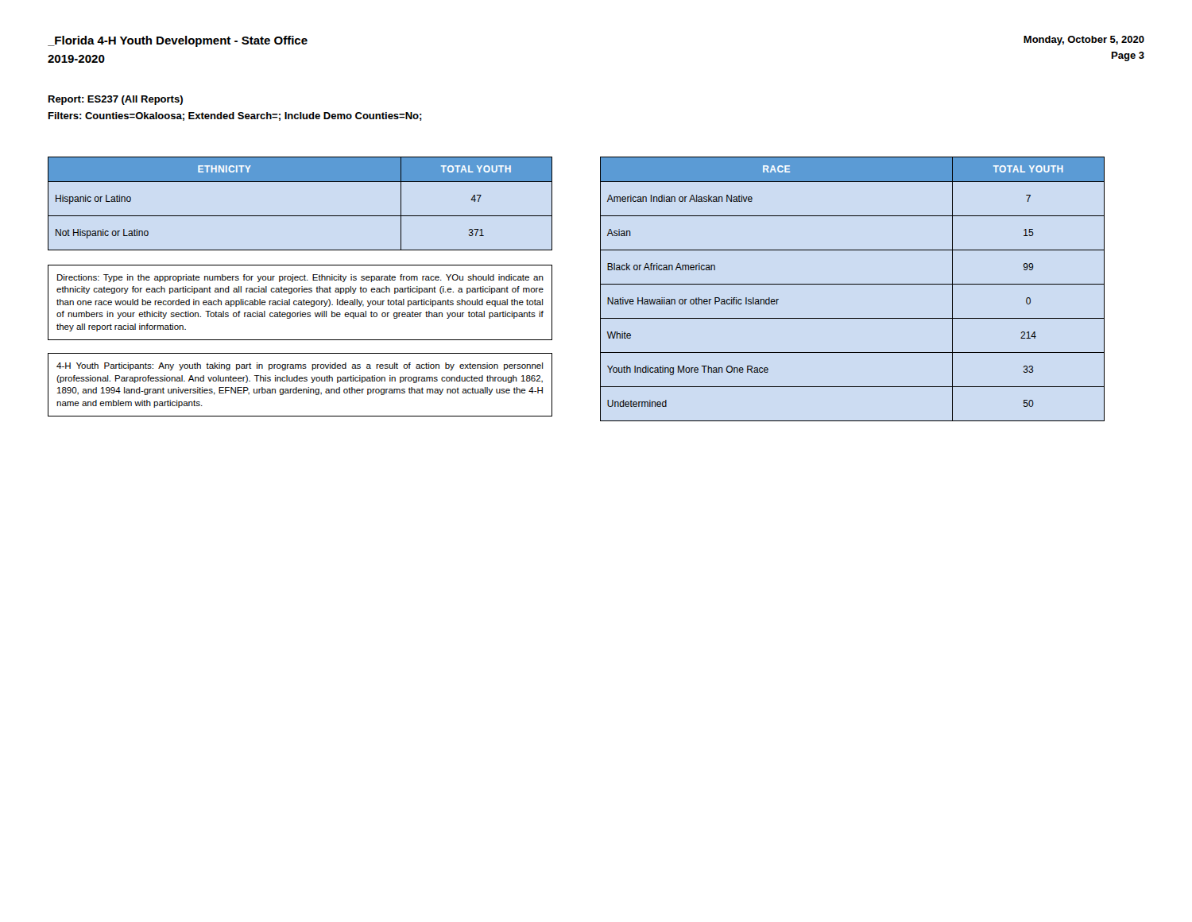_Florida 4-H Youth Development - State Office
2019-2020
Monday, October 5, 2020
Page 3
Report: ES237 (All Reports)
Filters: Counties=Okaloosa; Extended Search=; Include Demo Counties=No;
| ETHNICITY | TOTAL YOUTH |
| --- | --- |
| Hispanic or Latino | 47 |
| Not Hispanic or Latino | 371 |
Directions: Type in the appropriate numbers for your project. Ethnicity is separate from race. YOu should indicate an ethnicity category for each participant and all racial categories that apply to each participant (i.e. a participant of more than one race would be recorded in each applicable racial category). Ideally, your total participants should equal the total of numbers in your ethicity section. Totals of racial categories will be equal to or greater than your total participants if they all report racial information.
4-H Youth Participants: Any youth taking part in programs provided as a result of action by extension personnel (professional. Paraprofessional. And volunteer). This includes youth participation in programs conducted through 1862, 1890, and 1994 land-grant universities, EFNEP, urban gardening, and other programs that may not actually use the 4-H name and emblem with participants.
| RACE | TOTAL YOUTH |
| --- | --- |
| American Indian or Alaskan Native | 7 |
| Asian | 15 |
| Black or African American | 99 |
| Native Hawaiian or other Pacific Islander | 0 |
| White | 214 |
| Youth Indicating More Than One Race | 33 |
| Undetermined | 50 |